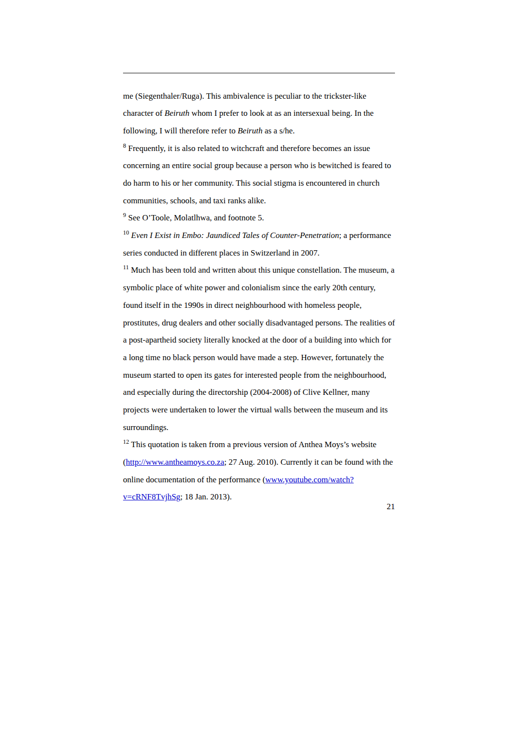me (Siegenthaler/Ruga). This ambivalence is peculiar to the trickster-like character of Beiruth whom I prefer to look at as an intersexual being. In the following, I will therefore refer to Beiruth as a s/he.
8 Frequently, it is also related to witchcraft and therefore becomes an issue concerning an entire social group because a person who is bewitched is feared to do harm to his or her community. This social stigma is encountered in church communities, schools, and taxi ranks alike.
9 See O’Toole, Molatlhwa, and footnote 5.
10 Even I Exist in Embo: Jaundiced Tales of Counter-Penetration; a performance series conducted in different places in Switzerland in 2007.
11 Much has been told and written about this unique constellation. The museum, a symbolic place of white power and colonialism since the early 20th century, found itself in the 1990s in direct neighbourhood with homeless people, prostitutes, drug dealers and other socially disadvantaged persons. The realities of a post-apartheid society literally knocked at the door of a building into which for a long time no black person would have made a step. However, fortunately the museum started to open its gates for interested people from the neighbourhood, and especially during the directorship (2004-2008) of Clive Kellner, many projects were undertaken to lower the virtual walls between the museum and its surroundings.
12 This quotation is taken from a previous version of Anthea Moys’s website (http://www.antheamoys.co.za; 27 Aug. 2010). Currently it can be found with the online documentation of the performance (www.youtube.com/watch?v=cRNF8TvjhSg; 18 Jan. 2013).
21